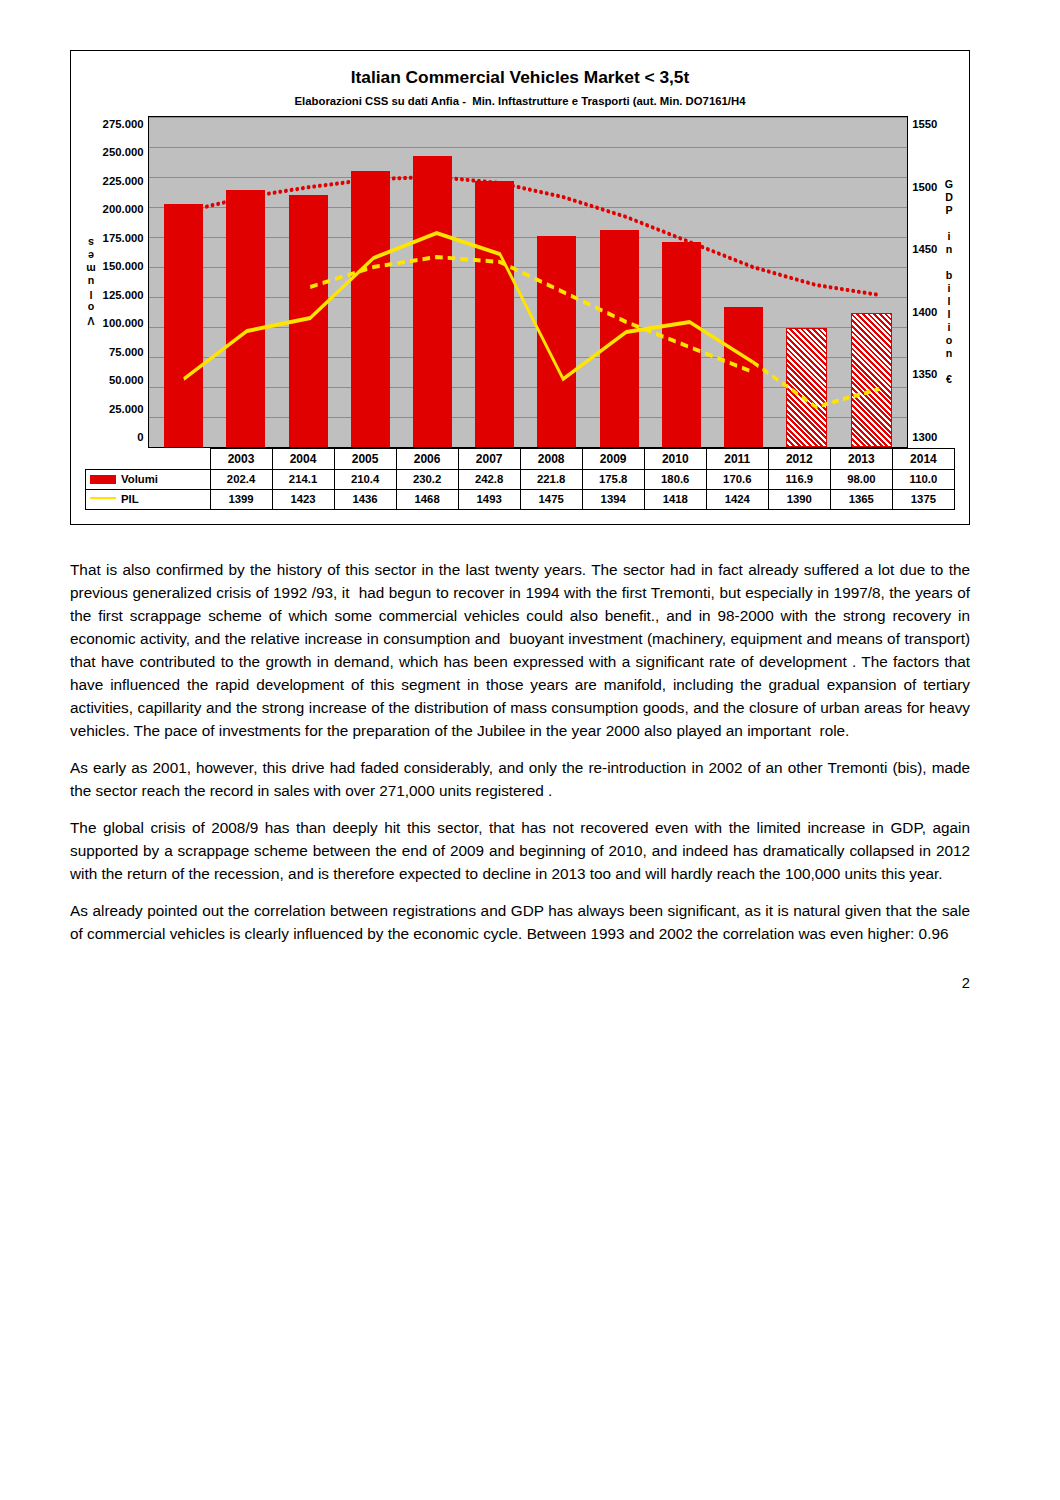Italian Commercial Vehicles Market < 3,5t
Elaborazioni CSS su dati Anfia - Min. Inftastrutture e Trasporti (aut. Min. DO7161/H4
Volumes
275.000 250.000 225.000 200.000 175.000 150.000 125.000 100.000 75.000 50.000 25.000 0
1550 1500 1450 1400 1350 1300
GDP in billion €
| | 2003 | 2004 | 2005 | 2006 | 2007 | 2008 | 2009 | 2010 | 2011 | 2012 | 2013 | 2014 |
| Volumi | 202.4 | 214.1 | 210.4 | 230.2 | 242.8 | 221.8 | 175.8 | 180.6 | 170.6 | 116.9 | 98.00 | 110.0 |
| PIL | 1399 | 1423 | 1436 | 1468 | 1493 | 1475 | 1394 | 1418 | 1424 | 1390 | 1365 | 1375 |
That is also confirmed by the history of this sector in the last twenty years. The sector had in fact already suffered a lot due to the previous generalized crisis of 1992 /93, it had begun to recover in 1994 with the first Tremonti, but especially in 1997/8, the years of the first scrappage scheme of which some commercial vehicles could also benefit., and in 98-2000 with the strong recovery in economic activity, and the relative increase in consumption and buoyant investment (machinery, equipment and means of transport) that have contributed to the growth in demand, which has been expressed with a significant rate of development . The factors that have influenced the rapid development of this segment in those years are manifold, including the gradual expansion of tertiary activities, capillarity and the strong increase of the distribution of mass consumption goods, and the closure of urban areas for heavy vehicles. The pace of investments for the preparation of the Jubilee in the year 2000 also played an important role.
As early as 2001, however, this drive had faded considerably, and only the re-introduction in 2002 of an other Tremonti (bis), made the sector reach the record in sales with over 271,000 units registered .
The global crisis of 2008/9 has than deeply hit this sector, that has not recovered even with the limited increase in GDP, again supported by a scrappage scheme between the end of 2009 and beginning of 2010, and indeed has dramatically collapsed in 2012 with the return of the recession, and is therefore expected to decline in 2013 too and will hardly reach the 100,000 units this year.
As already pointed out the correlation between registrations and GDP has always been significant, as it is natural given that the sale of commercial vehicles is clearly influenced by the economic cycle. Between 1993 and 2002 the correlation was even higher: 0.96
2